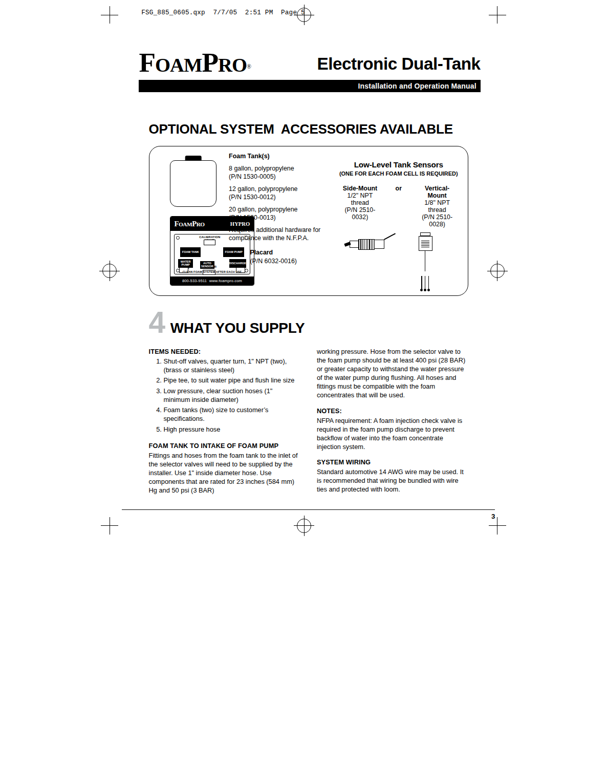FSG_885_0605.qxp 7/7/05 2:51 PM Page 5
FOAM PRO®
Electronic Dual-Tank
Installation and Operation Manual
OPTIONAL SYSTEM ACCESSORIES AVAILABLE
Foam Tank(s)
8 gallon, polypropylene
(P/N 1530-0005)
12 gallon, polypropylene
(P/N 1530-0012)
20 gallon, polypropylene
(P/N 1530-0013)
Requires additional hardware for compliance with the N.F.P.A.
Low-Level Tank Sensors
(ONE FOR EACH FOAM CELL IS REQUIRED)
Side-Mount
1/2" NPT thread
(P/N 2510-0032)
or
Vertical-Mount
1/8" NPT thread
(P/N 2510-0028)
FOAMPRO HYPRO
CALIBRATION VALVE
FOAM TANK
FOAM PUMP
SHUT OFF VALVE
DRAIN VALVE
STRAINER
WATER PUMP
DISCHARGE
AUTO SENSOR
CLEAN FOAM SYSTEM AFTER EACH USE
800-533-9511 www.foampro.com
Placard
(P/N 6032-0016)
4 WHAT YOU SUPPLY
ITEMS NEEDED:
Shut-off valves, quarter turn, 1" NPT (two), (brass or stainless steel)
Pipe tee, to suit water pipe and flush line size
Low pressure, clear suction hoses (1" minimum inside diameter)
Foam tanks (two) size to customer’s specifications.
High pressure hose
FOAM TANK TO INTAKE OF FOAM PUMP
Fittings and hoses from the foam tank to the inlet of the selector valves will need to be supplied by the installer. Use 1" inside diameter hose. Use components that are rated for 23 inches (584 mm) Hg and 50 psi (3 BAR)
working pressure. Hose from the selector valve to the foam pump should be at least 400 psi (28 BAR) or greater capacity to withstand the water pressure of the water pump during flushing. All hoses and fittings must be compatible with the foam concentrates that will be used.
NOTES:
NFPA requirement: A foam injection check valve is required in the foam pump discharge to prevent backflow of water into the foam concentrate injection system.
SYSTEM WIRING
Standard automotive 14 AWG wire may be used. It is recommended that wiring be bundled with wire ties and protected with loom.
3